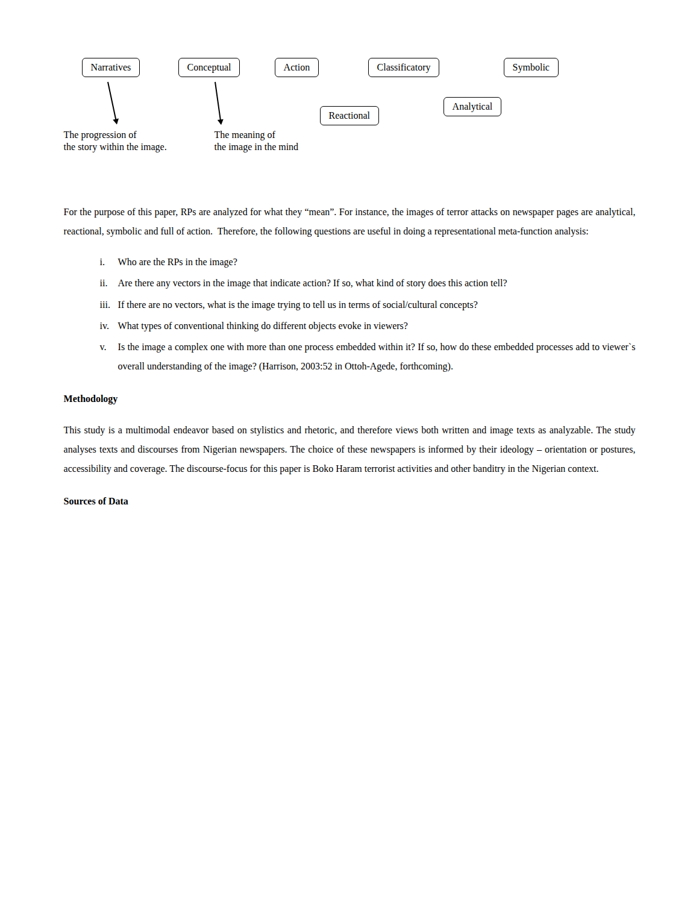Narratives
Conceptual
Action
Classificatory
Symbolic
Reactional
Analytical
The progression of
the story within the image. The meaning of
the image in the mind
For the purpose of this paper, RPs are analyzed for what they “mean”. For instance, the images of terror attacks on newspaper pages are analytical, reactional, symbolic and full of action. Therefore, the following questions are useful in doing a representational meta-function analysis:
i. Who are the RPs in the image?
ii. Are there any vectors in the image that indicate action? If so, what kind of story does this action tell?
iii. If there are no vectors, what is the image trying to tell us in terms of social/cultural concepts?
iv. What types of conventional thinking do different objects evoke in viewers?
v. Is the image a complex one with more than one process embedded within it? If so, how do these embedded processes add to viewer`s overall understanding of the image? (Harrison, 2003:52 in Ottoh-Agede, forthcoming).
Methodology
This study is a multimodal endeavor based on stylistics and rhetoric, and therefore views both written and image texts as analyzable. The study analyses texts and discourses from Nigerian newspapers. The choice of these newspapers is informed by their ideology – orientation or postures, accessibility and coverage. The discourse-focus for this paper is Boko Haram terrorist activities and other banditry in the Nigerian context.
Sources of Data